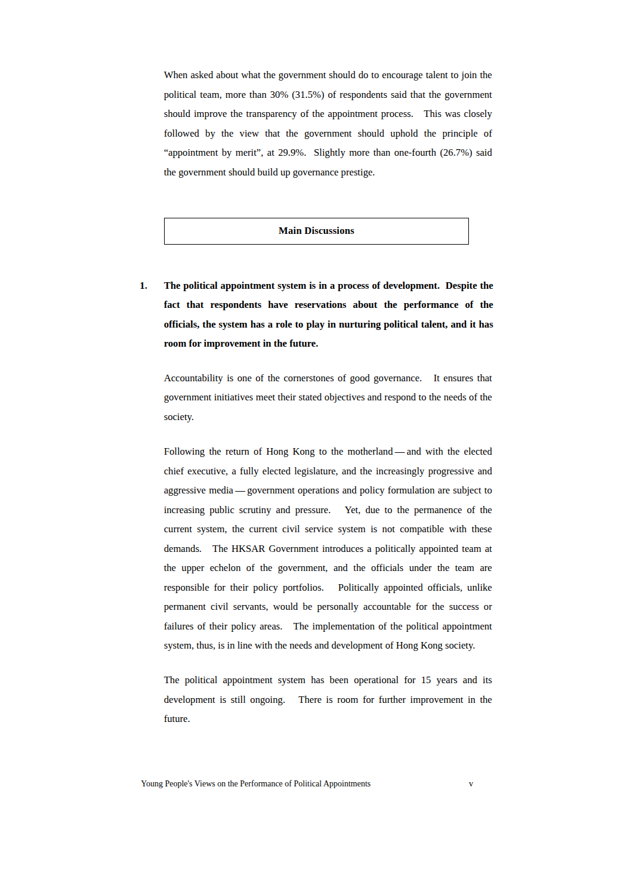When asked about what the government should do to encourage talent to join the political team, more than 30% (31.5%) of respondents said that the government should improve the transparency of the appointment process. This was closely followed by the view that the government should uphold the principle of “appointment by merit”, at 29.9%. Slightly more than one-fourth (26.7%) said the government should build up governance prestige.
Main Discussions
1.
The political appointment system is in a process of development. Despite the fact that respondents have reservations about the performance of the officials, the system has a role to play in nurturing political talent, and it has room for improvement in the future.
Accountability is one of the cornerstones of good governance. It ensures that government initiatives meet their stated objectives and respond to the needs of the society.
Following the return of Hong Kong to the motherland — and with the elected chief executive, a fully elected legislature, and the increasingly progressive and aggressive media — government operations and policy formulation are subject to increasing public scrutiny and pressure. Yet, due to the permanence of the current system, the current civil service system is not compatible with these demands. The HKSAR Government introduces a politically appointed team at the upper echelon of the government, and the officials under the team are responsible for their policy portfolios. Politically appointed officials, unlike permanent civil servants, would be personally accountable for the success or failures of their policy areas. The implementation of the political appointment system, thus, is in line with the needs and development of Hong Kong society.
The political appointment system has been operational for 15 years and its development is still ongoing. There is room for further improvement in the future.
Young People's Views on the Performance of Political Appointments
v